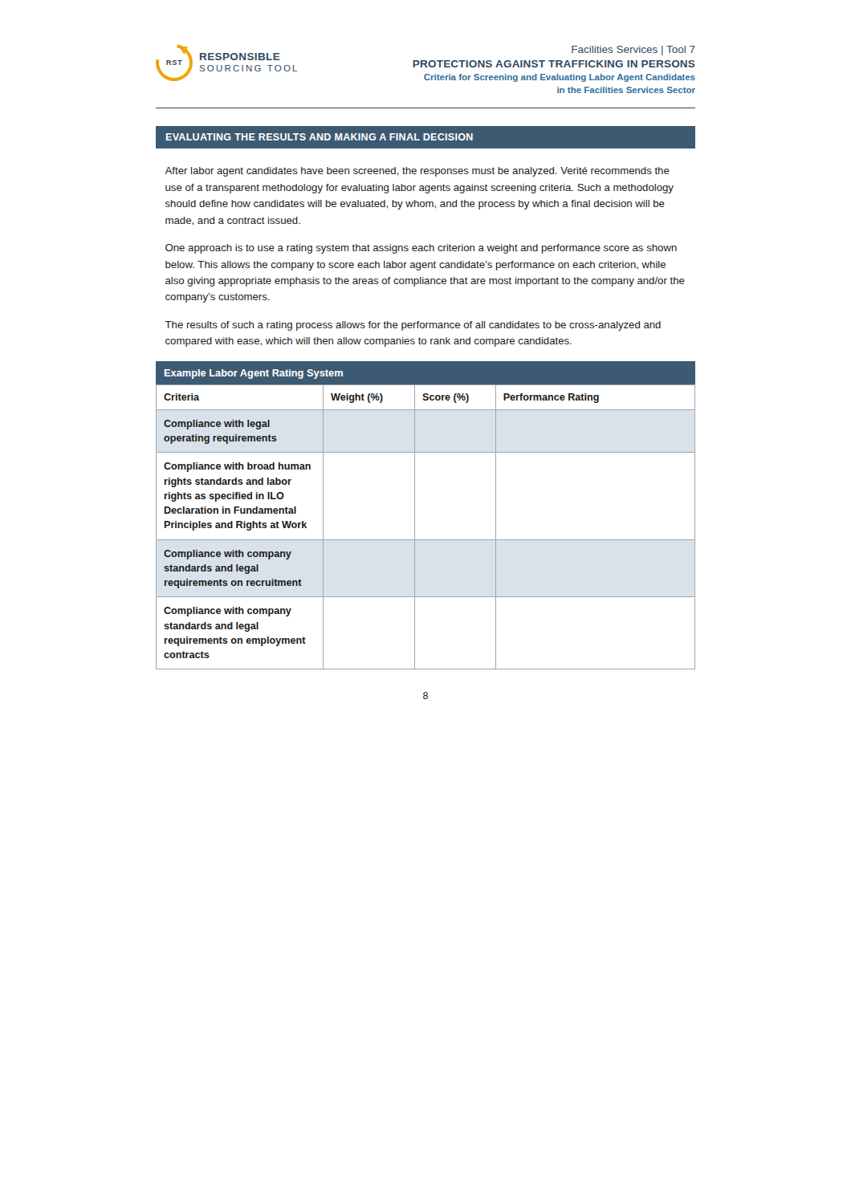RST
RESPONSIBLE
SOURCING TOOL
Facilities Services | Tool 7
PROTECTIONS AGAINST TRAFFICKING IN PERSONS
Criteria for Screening and Evaluating Labor Agent Candidates
in the Facilities Services Sector
EVALUATING THE RESULTS AND MAKING A FINAL DECISION
After labor agent candidates have been screened, the responses must be analyzed. Verité recommends the use of a transparent methodology for evaluating labor agents against screening criteria. Such a methodology should define how candidates will be evaluated, by whom, and the process by which a final decision will be made, and a contract issued.
One approach is to use a rating system that assigns each criterion a weight and performance score as shown below. This allows the company to score each labor agent candidate’s performance on each criterion, while also giving appropriate emphasis to the areas of compliance that are most important to the company and/or the company’s customers.
The results of such a rating process allows for the performance of all candidates to be cross-analyzed and compared with ease, which will then allow companies to rank and compare candidates.
Example Labor Agent Rating System
| Criteria | Weight (%) | Score (%) | Performance Rating |
| --- | --- | --- | --- |
| Compliance with legal operating requirements | | | |
| Compliance with broad human rights standards and labor rights as specified in ILO Declaration in Fundamental Principles and Rights at Work | | | |
| Compliance with company standards and legal requirements on recruitment | | | |
| Compliance with company standards and legal requirements on employment contracts | | | |
8